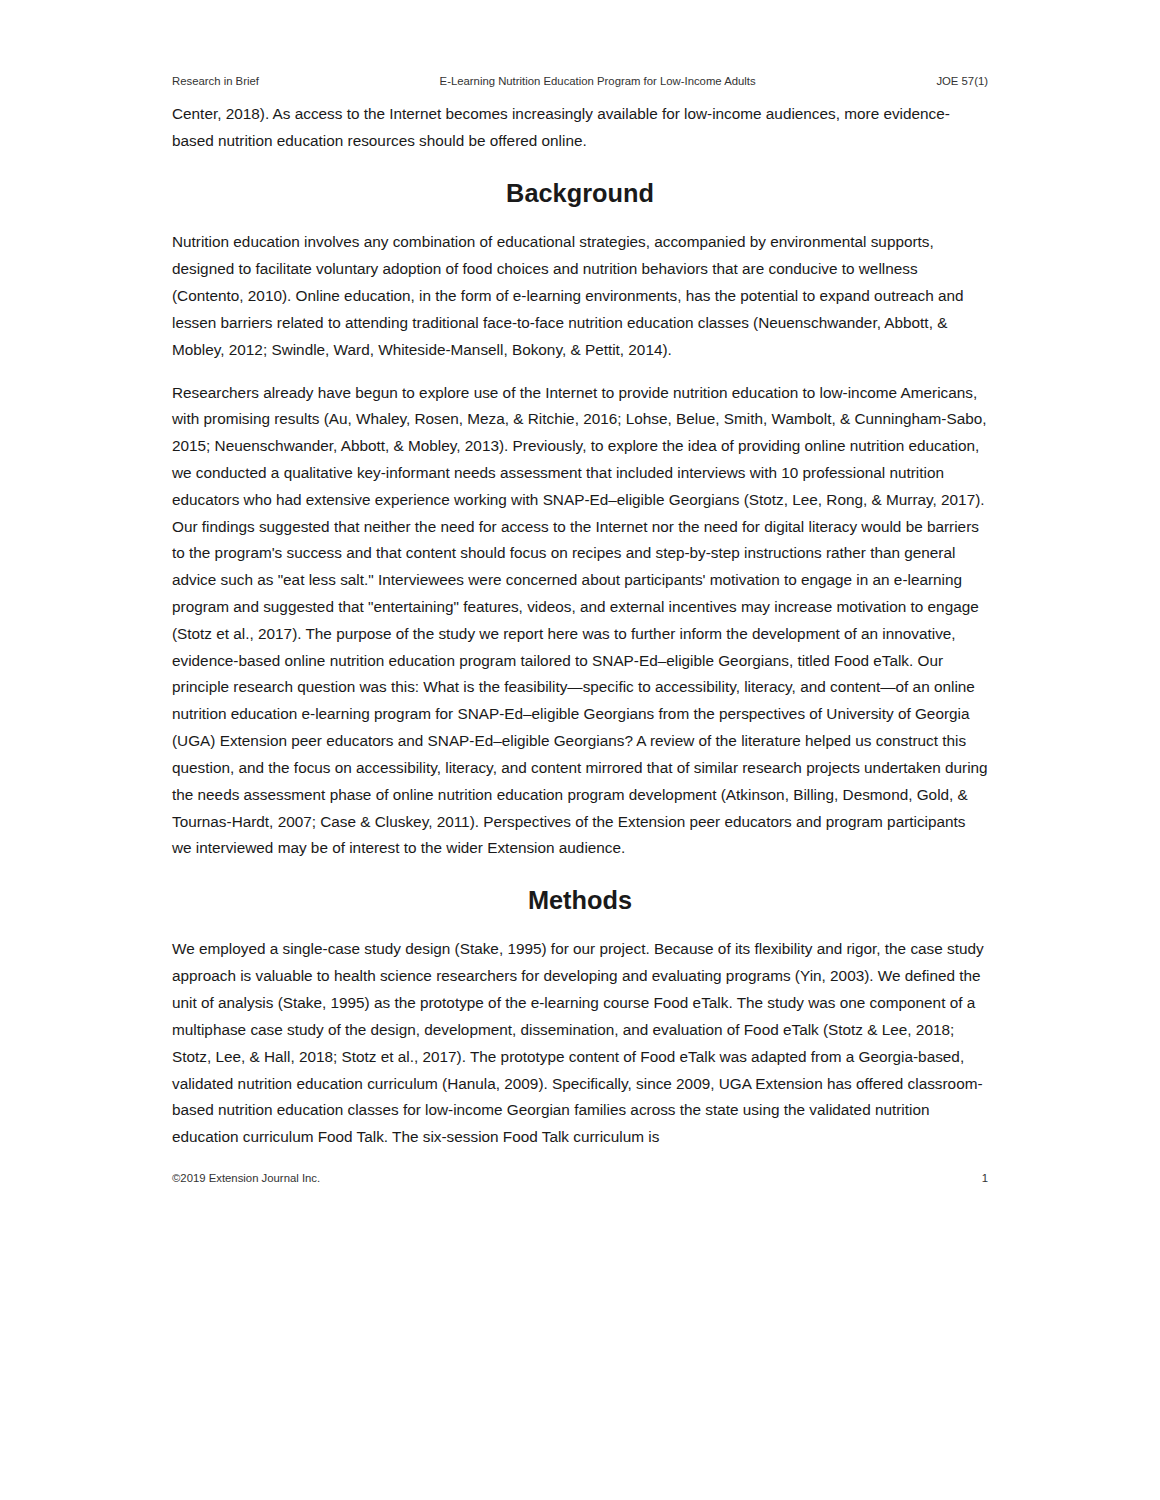Research in Brief E-Learning Nutrition Education Program for Low-Income Adults JOE 57(1)
Center, 2018). As access to the Internet becomes increasingly available for low-income audiences, more evidence-based nutrition education resources should be offered online.
Background
Nutrition education involves any combination of educational strategies, accompanied by environmental supports, designed to facilitate voluntary adoption of food choices and nutrition behaviors that are conducive to wellness (Contento, 2010). Online education, in the form of e-learning environments, has the potential to expand outreach and lessen barriers related to attending traditional face-to-face nutrition education classes (Neuenschwander, Abbott, & Mobley, 2012; Swindle, Ward, Whiteside-Mansell, Bokony, & Pettit, 2014).
Researchers already have begun to explore use of the Internet to provide nutrition education to low-income Americans, with promising results (Au, Whaley, Rosen, Meza, & Ritchie, 2016; Lohse, Belue, Smith, Wambolt, & Cunningham-Sabo, 2015; Neuenschwander, Abbott, & Mobley, 2013). Previously, to explore the idea of providing online nutrition education, we conducted a qualitative key-informant needs assessment that included interviews with 10 professional nutrition educators who had extensive experience working with SNAP-Ed–eligible Georgians (Stotz, Lee, Rong, & Murray, 2017). Our findings suggested that neither the need for access to the Internet nor the need for digital literacy would be barriers to the program's success and that content should focus on recipes and step-by-step instructions rather than general advice such as "eat less salt." Interviewees were concerned about participants' motivation to engage in an e-learning program and suggested that "entertaining" features, videos, and external incentives may increase motivation to engage (Stotz et al., 2017). The purpose of the study we report here was to further inform the development of an innovative, evidence-based online nutrition education program tailored to SNAP-Ed–eligible Georgians, titled Food eTalk. Our principle research question was this: What is the feasibility—specific to accessibility, literacy, and content—of an online nutrition education e-learning program for SNAP-Ed–eligible Georgians from the perspectives of University of Georgia (UGA) Extension peer educators and SNAP-Ed–eligible Georgians? A review of the literature helped us construct this question, and the focus on accessibility, literacy, and content mirrored that of similar research projects undertaken during the needs assessment phase of online nutrition education program development (Atkinson, Billing, Desmond, Gold, & Tournas-Hardt, 2007; Case & Cluskey, 2011). Perspectives of the Extension peer educators and program participants we interviewed may be of interest to the wider Extension audience.
Methods
We employed a single-case study design (Stake, 1995) for our project. Because of its flexibility and rigor, the case study approach is valuable to health science researchers for developing and evaluating programs (Yin, 2003). We defined the unit of analysis (Stake, 1995) as the prototype of the e-learning course Food eTalk. The study was one component of a multiphase case study of the design, development, dissemination, and evaluation of Food eTalk (Stotz & Lee, 2018; Stotz, Lee, & Hall, 2018; Stotz et al., 2017). The prototype content of Food eTalk was adapted from a Georgia-based, validated nutrition education curriculum (Hanula, 2009). Specifically, since 2009, UGA Extension has offered classroom-based nutrition education classes for low-income Georgian families across the state using the validated nutrition education curriculum Food Talk. The six-session Food Talk curriculum is
©2019 Extension Journal Inc. 1